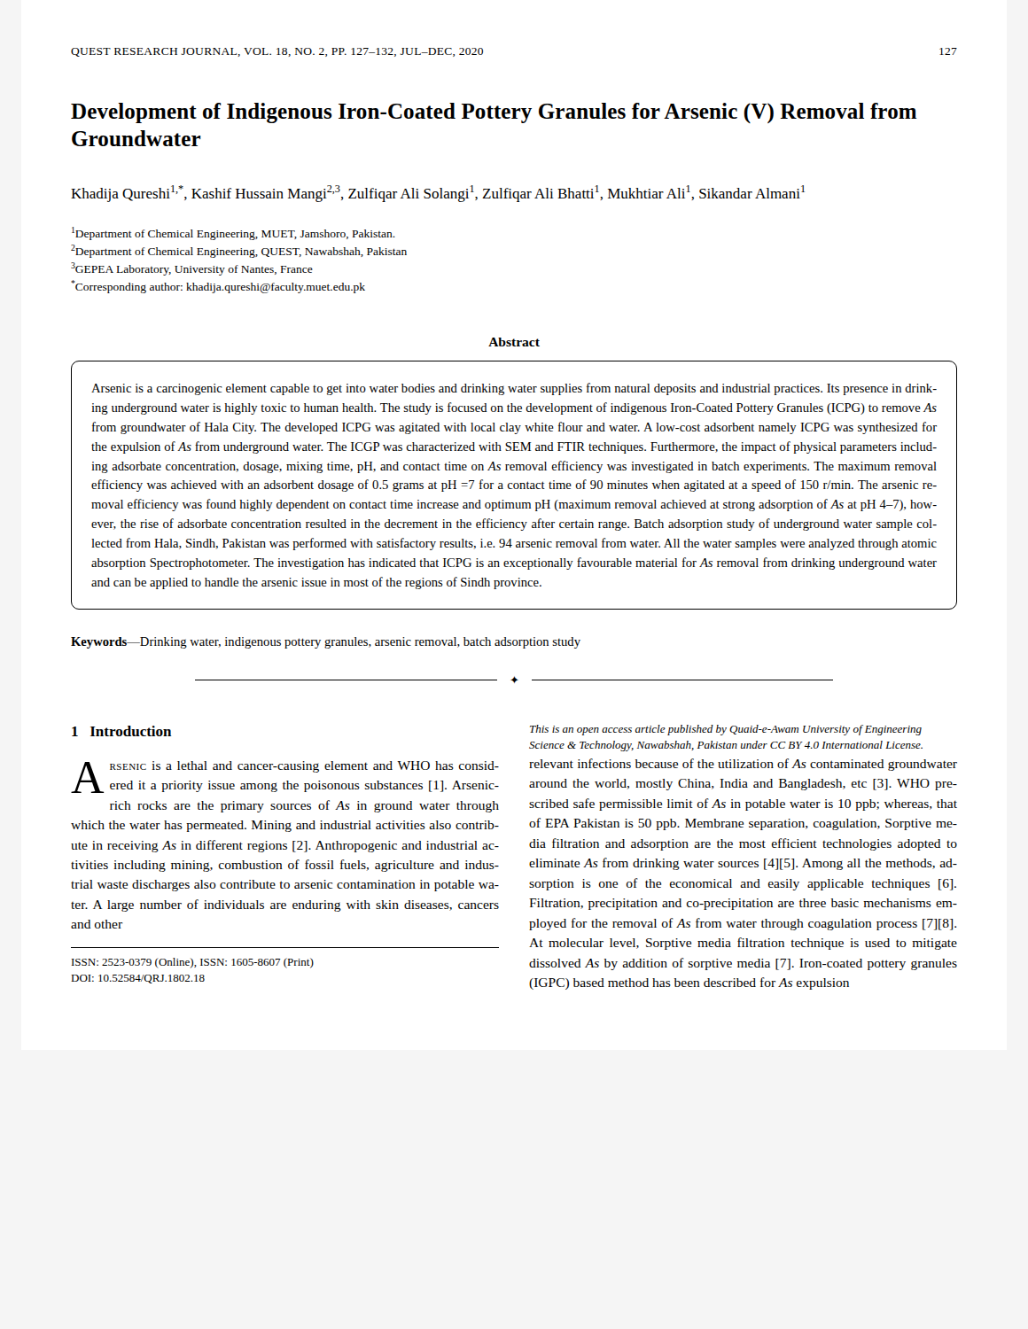Quest Research Journal, Vol. 18, No. 2, pp. 127–132, Jul–Dec, 2020
127
Development of Indigenous Iron-Coated Pottery Granules for Arsenic (V) Removal from Groundwater
Khadija Qureshi1,*, Kashif Hussain Mangi2,3, Zulfiqar Ali Solangi1, Zulfiqar Ali Bhatti1, Mukhtiar Ali1, Sikandar Almani1
1Department of Chemical Engineering, MUET, Jamshoro, Pakistan.
2Department of Chemical Engineering, QUEST, Nawabshah, Pakistan
3GEPEA Laboratory, University of Nantes, France
*Corresponding author: khadija.qureshi@faculty.muet.edu.pk
Abstract
Arsenic is a carcinogenic element capable to get into water bodies and drinking water supplies from natural deposits and industrial practices. Its presence in drinking underground water is highly toxic to human health. The study is focused on the development of indigenous Iron-Coated Pottery Granules (ICPG) to remove As from groundwater of Hala City. The developed ICPG was agitated with local clay white flour and water. A low-cost adsorbent namely ICPG was synthesized for the expulsion of As from underground water. The ICGP was characterized with SEM and FTIR techniques. Furthermore, the impact of physical parameters including adsorbate concentration, dosage, mixing time, pH, and contact time on As removal efficiency was investigated in batch experiments. The maximum removal efficiency was achieved with an adsorbent dosage of 0.5 grams at pH =7 for a contact time of 90 minutes when agitated at a speed of 150 r/min. The arsenic removal efficiency was found highly dependent on contact time increase and optimum pH (maximum removal achieved at strong adsorption of As at pH 4–7), however, the rise of adsorbate concentration resulted in the decrement in the efficiency after certain range. Batch adsorption study of underground water sample collected from Hala, Sindh, Pakistan was performed with satisfactory results, i.e. 94 arsenic removal from water. All the water samples were analyzed through atomic absorption Spectrophotometer. The investigation has indicated that ICPG is an exceptionally favourable material for As removal from drinking underground water and can be applied to handle the arsenic issue in most of the regions of Sindh province.
Keywords—Drinking water, indigenous pottery granules, arsenic removal, batch adsorption study
✦
1 Introduction
Arsenic is a lethal and cancer-causing element and WHO has considered it a priority issue among the poisonous substances [1]. Arsenic-rich rocks are the primary sources of As in ground water through which the water has permeated. Mining and industrial activities also contribute in receiving As in different regions [2]. Anthropogenic and industrial activities including mining, combustion of fossil fuels, agriculture and industrial waste discharges also contribute to arsenic contamination in potable water. A large number of individuals are enduring with skin diseases, cancers and other
ISSN: 2523-0379 (Online), ISSN: 1605-8607 (Print)
DOI: 10.52584/QRJ.1802.18
This is an open access article published by Quaid-e-Awam University of Engineering Science & Technology, Nawabshah, Pakistan under CC BY 4.0 International License.
relevant infections because of the utilization of As contaminated groundwater around the world, mostly China, India and Bangladesh, etc [3]. WHO prescribed safe permissible limit of As in potable water is 10 ppb; whereas, that of EPA Pakistan is 50 ppb. Membrane separation, coagulation, Sorptive media filtration and adsorption are the most efficient technologies adopted to eliminate As from drinking water sources [4][5]. Among all the methods, adsorption is one of the economical and easily applicable techniques [6]. Filtration, precipitation and co-precipitation are three basic mechanisms employed for the removal of As from water through coagulation process [7][8]. At molecular level, Sorptive media filtration technique is used to mitigate dissolved As by addition of sorptive media [7]. Iron-coated pottery granules (IGPC) based method has been described for As expulsion